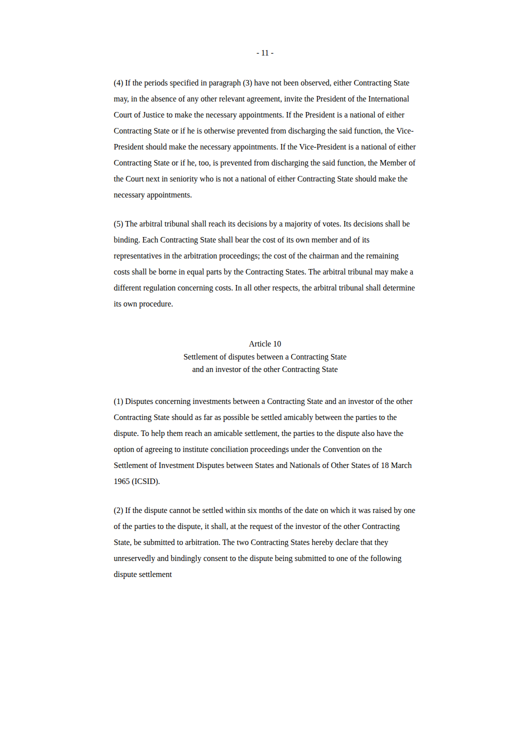- 11 -
(4) If the periods specified in paragraph (3) have not been observed, either Contracting State may, in the absence of any other relevant agreement, invite the President of the International Court of Justice to make the necessary appointments. If the President is a national of either Contracting State or if he is otherwise prevented from discharging the said function, the Vice-President should make the necessary appointments. If the Vice-President is a national of either Contracting State or if he, too, is prevented from discharging the said function, the Member of the Court next in seniority who is not a national of either Contracting State should make the necessary appointments.
(5) The arbitral tribunal shall reach its decisions by a majority of votes. Its decisions shall be binding. Each Contracting State shall bear the cost of its own member and of its representatives in the arbitration proceedings; the cost of the chairman and the remaining costs shall be borne in equal parts by the Contracting States. The arbitral tribunal may make a different regulation concerning costs. In all other respects, the arbitral tribunal shall determine its own procedure.
Article 10 Settlement of disputes between a Contracting State and an investor of the other Contracting State
(1) Disputes concerning investments between a Contracting State and an investor of the other Contracting State should as far as possible be settled amicably between the parties to the dispute. To help them reach an amicable settlement, the parties to the dispute also have the option of agreeing to institute conciliation proceedings under the Convention on the Settlement of Investment Disputes between States and Nationals of Other States of 18 March 1965 (ICSID).
(2) If the dispute cannot be settled within six months of the date on which it was raised by one of the parties to the dispute, it shall, at the request of the investor of the other Contracting State, be submitted to arbitration. The two Contracting States hereby declare that they unreservedly and bindingly consent to the dispute being submitted to one of the following dispute settlement